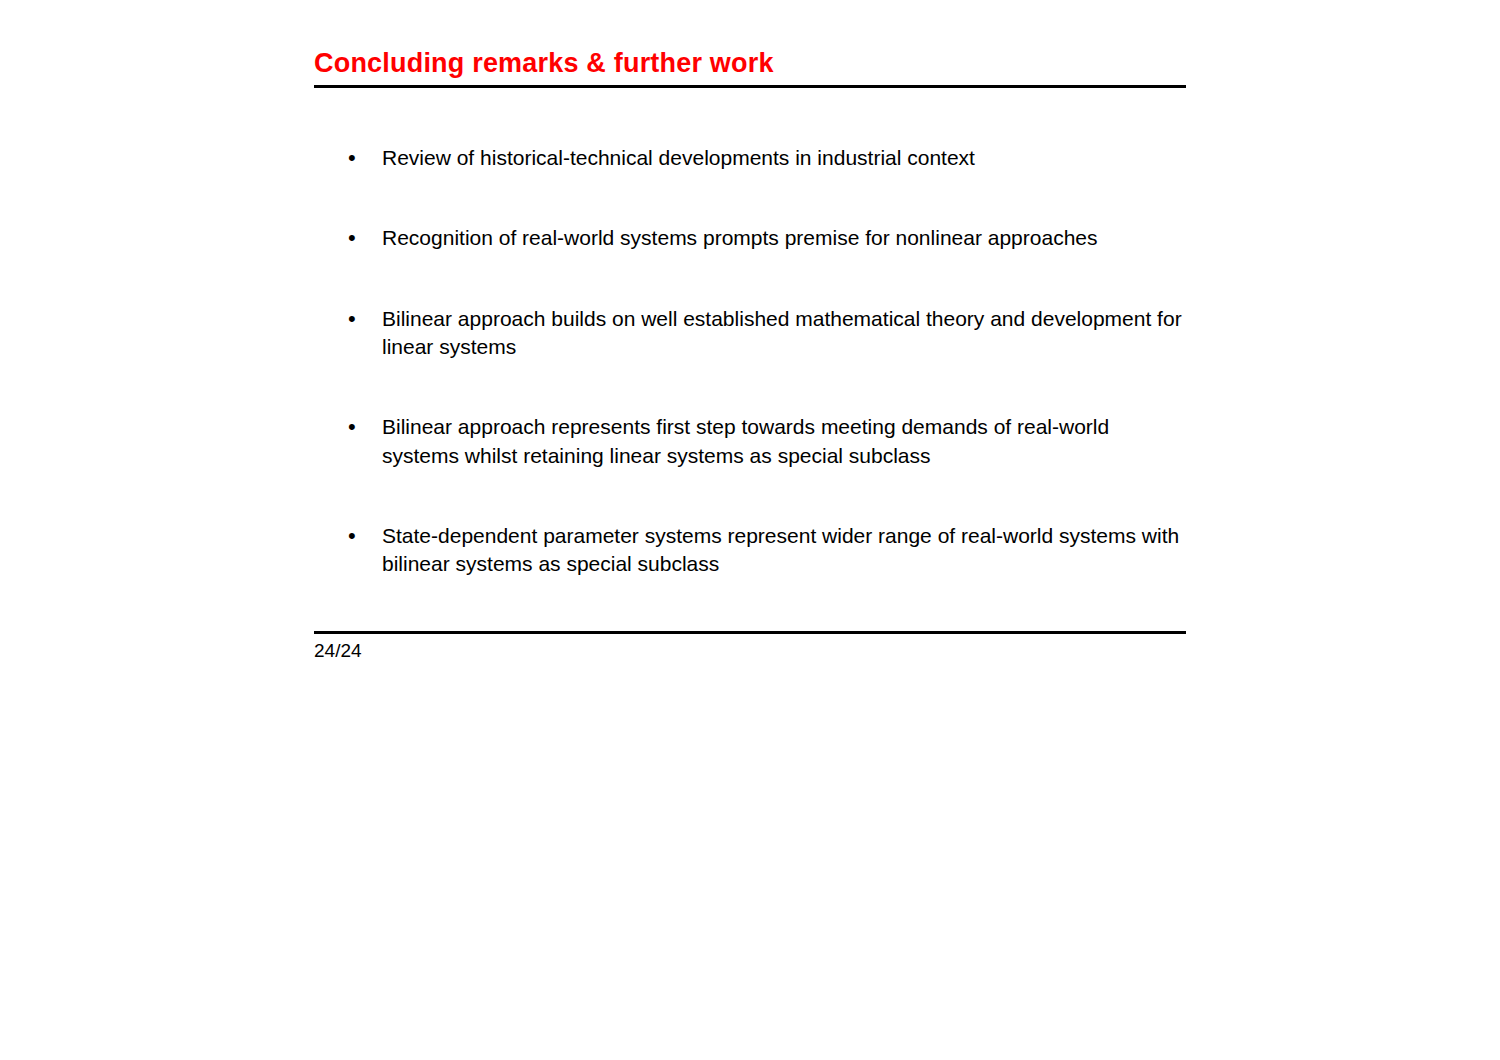Concluding remarks & further work
Review of historical-technical developments in industrial context
Recognition of real-world systems prompts premise for nonlinear approaches
Bilinear approach builds on well established mathematical theory and development for linear systems
Bilinear approach represents first step towards meeting demands of real-world systems whilst retaining linear systems as special subclass
State-dependent parameter systems represent wider range of real-world systems with bilinear systems as special subclass
24/24